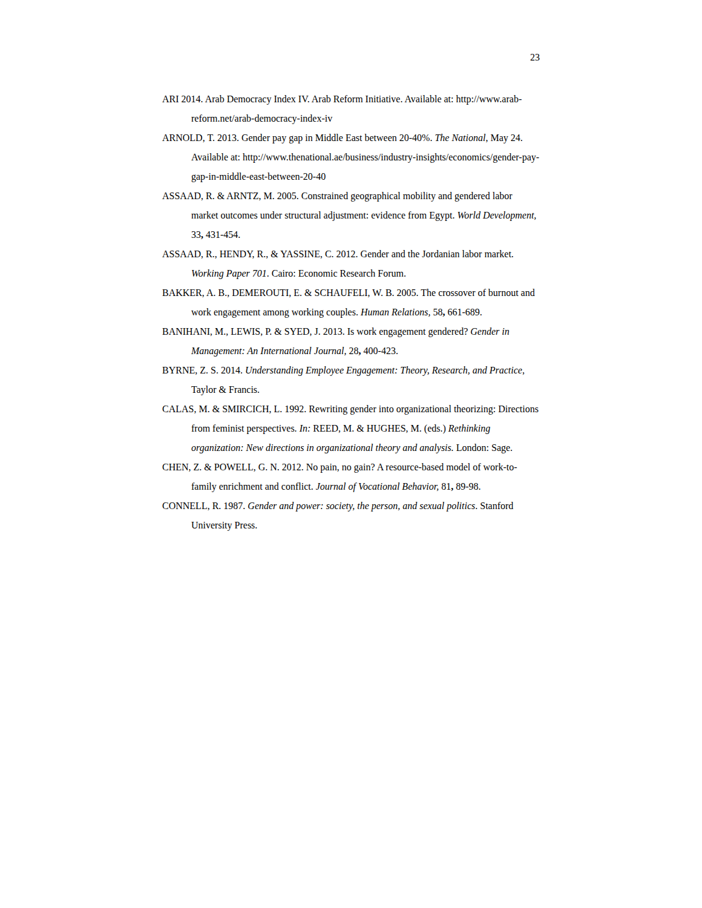23
ARI 2014. Arab Democracy Index IV. Arab Reform Initiative. Available at: http://www.arab-reform.net/arab-democracy-index-iv
ARNOLD, T. 2013. Gender pay gap in Middle East between 20-40%. The National, May 24. Available at: http://www.thenational.ae/business/industry-insights/economics/gender-pay-gap-in-middle-east-between-20-40
ASSAAD, R. & ARNTZ, M. 2005. Constrained geographical mobility and gendered labor market outcomes under structural adjustment: evidence from Egypt. World Development, 33, 431-454.
ASSAAD, R., HENDY, R., & YASSINE, C. 2012. Gender and the Jordanian labor market. Working Paper 701. Cairo: Economic Research Forum.
BAKKER, A. B., DEMEROUTI, E. & SCHAUFELI, W. B. 2005. The crossover of burnout and work engagement among working couples. Human Relations, 58, 661-689.
BANIHANI, M., LEWIS, P. & SYED, J. 2013. Is work engagement gendered? Gender in Management: An International Journal, 28, 400-423.
BYRNE, Z. S. 2014. Understanding Employee Engagement: Theory, Research, and Practice, Taylor & Francis.
CALAS, M. & SMIRCICH, L. 1992. Rewriting gender into organizational theorizing: Directions from feminist perspectives. In: REED, M. & HUGHES, M. (eds.) Rethinking organization: New directions in organizational theory and analysis. London: Sage.
CHEN, Z. & POWELL, G. N. 2012. No pain, no gain? A resource-based model of work-to-family enrichment and conflict. Journal of Vocational Behavior, 81, 89-98.
CONNELL, R. 1987. Gender and power: society, the person, and sexual politics. Stanford University Press.